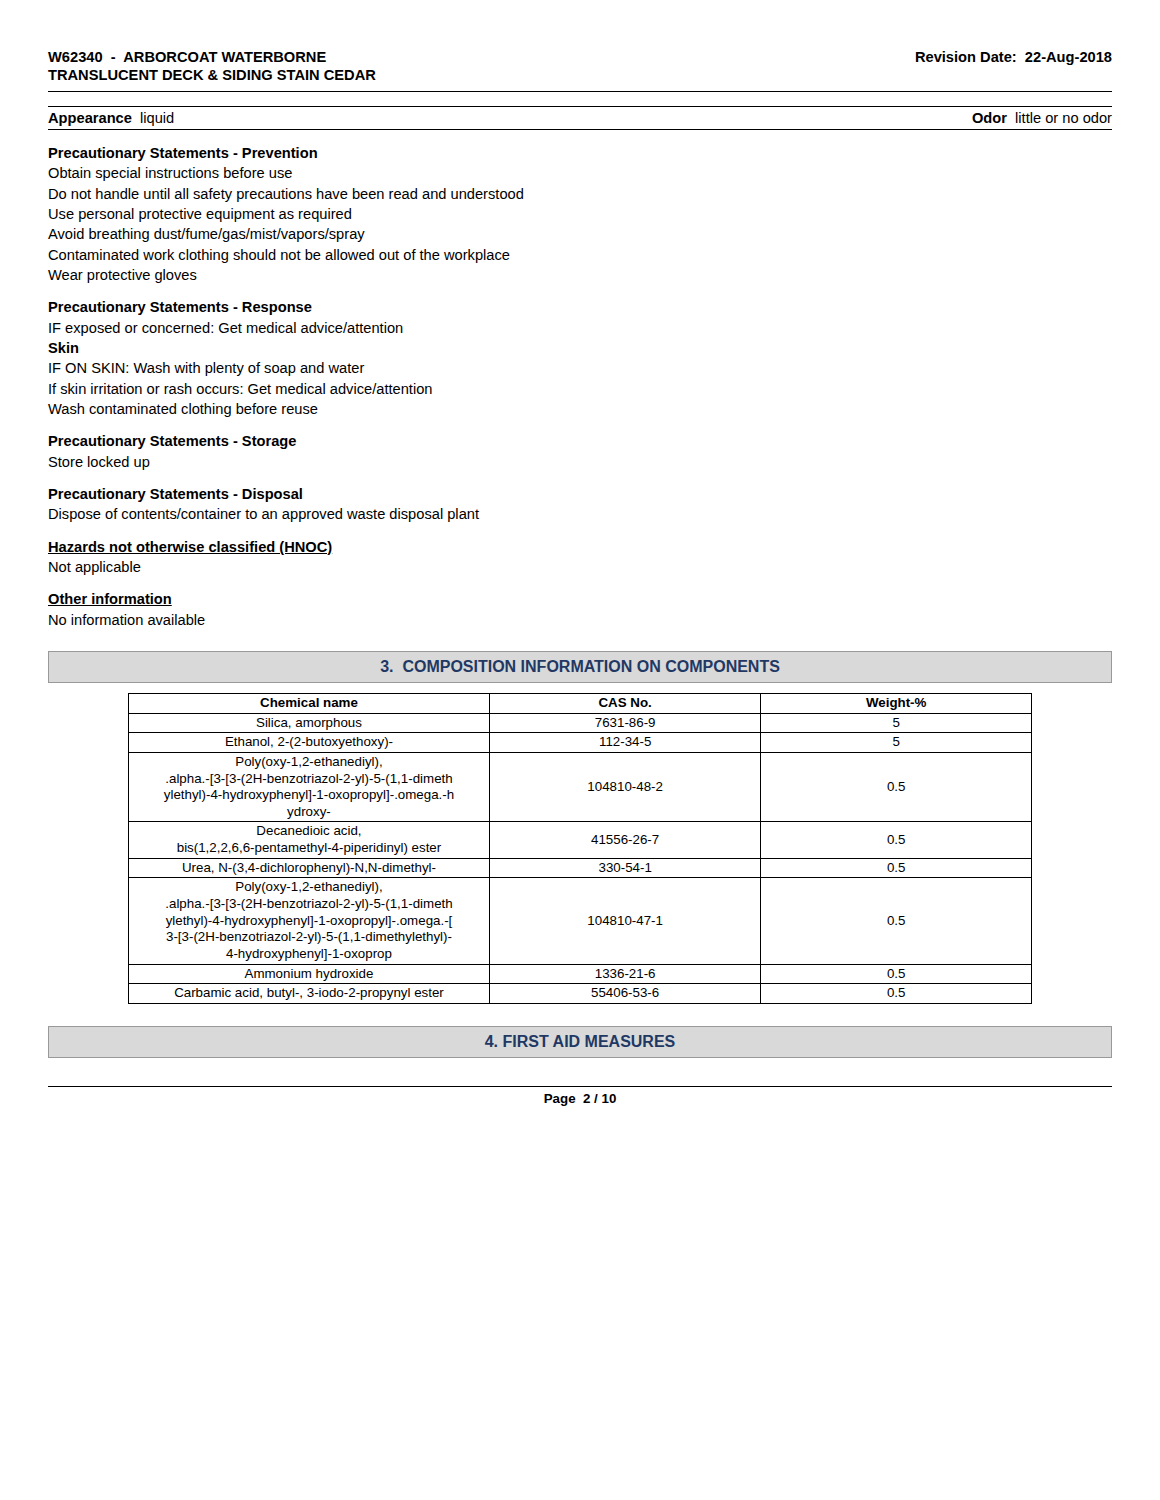W62340 - ARBORCOAT WATERBORNE
TRANSLUCENT DECK & SIDING STAIN CEDAR
Revision Date: 22-Aug-2018
Appearance liquid
Odor little or no odor
Precautionary Statements - Prevention
Obtain special instructions before use
Do not handle until all safety precautions have been read and understood
Use personal protective equipment as required
Avoid breathing dust/fume/gas/mist/vapors/spray
Contaminated work clothing should not be allowed out of the workplace
Wear protective gloves
Precautionary Statements - Response
IF exposed or concerned: Get medical advice/attention
Skin
IF ON SKIN: Wash with plenty of soap and water
If skin irritation or rash occurs: Get medical advice/attention
Wash contaminated clothing before reuse
Precautionary Statements - Storage
Store locked up
Precautionary Statements - Disposal
Dispose of contents/container to an approved waste disposal plant
Hazards not otherwise classified (HNOC)
Not applicable
Other information
No information available
3. COMPOSITION INFORMATION ON COMPONENTS
| Chemical name | CAS No. | Weight-% |
| --- | --- | --- |
| Silica, amorphous | 7631-86-9 | 5 |
| Ethanol, 2-(2-butoxyethoxy)- | 112-34-5 | 5 |
| Poly(oxy-1,2-ethanediyl), .alpha.-[3-[3-(2H-benzotriazol-2-yl)-5-(1,1-dimeth ylethyl)-4-hydroxyphenyl]-1-oxopropyl]-.omega.-h ydroxy- | 104810-48-2 | 0.5 |
| Decanedioic acid, bis(1,2,2,6,6-pentamethyl-4-piperidinyl) ester | 41556-26-7 | 0.5 |
| Urea, N-(3,4-dichlorophenyl)-N,N-dimethyl- | 330-54-1 | 0.5 |
| Poly(oxy-1,2-ethanediyl), .alpha.-[3-[3-(2H-benzotriazol-2-yl)-5-(1,1-dimeth ylethyl)-4-hydroxyphenyl]-1-oxopropyl]-.omega.-[ 3-[3-(2H-benzotriazol-2-yl)-5-(1,1-dimethylethyl)- 4-hydroxyphenyl]-1-oxoprop | 104810-47-1 | 0.5 |
| Ammonium hydroxide | 1336-21-6 | 0.5 |
| Carbamic acid, butyl-, 3-iodo-2-propynyl ester | 55406-53-6 | 0.5 |
4. FIRST AID MEASURES
Page 2 / 10